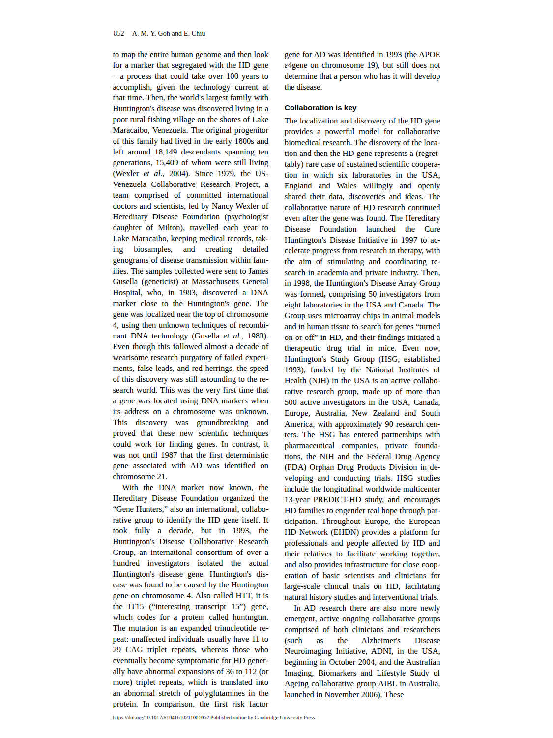852 A. M. Y. Goh and E. Chiu
to map the entire human genome and then look for a marker that segregated with the HD gene – a process that could take over 100 years to accomplish, given the technology current at that time. Then, the world's largest family with Huntington's disease was discovered living in a poor rural fishing village on the shores of Lake Maracaibo, Venezuela. The original progenitor of this family had lived in the early 1800s and left around 18,149 descendants spanning ten generations, 15,409 of whom were still living (Wexler et al., 2004). Since 1979, the US-Venezuela Collaborative Research Project, a team comprised of committed international doctors and scientists, led by Nancy Wexler of Hereditary Disease Foundation (psychologist daughter of Milton), travelled each year to Lake Maracaibo, keeping medical records, taking biosamples, and creating detailed genograms of disease transmission within families. The samples collected were sent to James Gusella (geneticist) at Massachusetts General Hospital, who, in 1983, discovered a DNA marker close to the Huntington's gene. The gene was localized near the top of chromosome 4, using then unknown techniques of recombinant DNA technology (Gusella et al., 1983). Even though this followed almost a decade of wearisome research purgatory of failed experiments, false leads, and red herrings, the speed of this discovery was still astounding to the research world. This was the very first time that a gene was located using DNA markers when its address on a chromosome was unknown. This discovery was groundbreaking and proved that these new scientific techniques could work for finding genes. In contrast, it was not until 1987 that the first deterministic gene associated with AD was identified on chromosome 21.
With the DNA marker now known, the Hereditary Disease Foundation organized the “Gene Hunters,” also an international, collaborative group to identify the HD gene itself. It took fully a decade, but in 1993, the Huntington's Disease Collaborative Research Group, an international consortium of over a hundred investigators isolated the actual Huntington's disease gene. Huntington's disease was found to be caused by the Huntington gene on chromosome 4. Also called HTT, it is the IT15 (“interesting transcript 15”) gene, which codes for a protein called huntingtin. The mutation is an expanded trinucleotide repeat: unaffected individuals usually have 11 to 29 CAG triplet repeats, whereas those who eventually become symptomatic for HD generally have abnormal expansions of 36 to 112 (or more) triplet repeats, which is translated into an abnormal stretch of polyglutamines in the protein. In comparison, the first risk factor gene for AD was identified in 1993 (the APOE ε4gene on chromosome 19), but still does not determine that a person who has it will develop the disease.
Collaboration is key
The localization and discovery of the HD gene provides a powerful model for collaborative biomedical research. The discovery of the location and then the HD gene represents a (regrettably) rare case of sustained scientific cooperation in which six laboratories in the USA, England and Wales willingly and openly shared their data, discoveries and ideas. The collaborative nature of HD research continued even after the gene was found. The Hereditary Disease Foundation launched the Cure Huntington's Disease Initiative in 1997 to accelerate progress from research to therapy, with the aim of stimulating and coordinating research in academia and private industry. Then, in 1998, the Huntington's Disease Array Group was formed, comprising 50 investigators from eight laboratories in the USA and Canada. The Group uses microarray chips in animal models and in human tissue to search for genes “turned on or off” in HD, and their findings initiated a therapeutic drug trial in mice. Even now, Huntington's Study Group (HSG, established 1993), funded by the National Institutes of Health (NIH) in the USA is an active collaborative research group, made up of more than 500 active investigators in the USA, Canada, Europe, Australia, New Zealand and South America, with approximately 90 research centers. The HSG has entered partnerships with pharmaceutical companies, private foundations, the NIH and the Federal Drug Agency (FDA) Orphan Drug Products Division in developing and conducting trials. HSG studies include the longitudinal worldwide multicenter 13-year PREDICT-HD study, and encourages HD families to engender real hope through participation. Throughout Europe, the European HD Network (EHDN) provides a platform for professionals and people affected by HD and their relatives to facilitate working together, and also provides infrastructure for close cooperation of basic scientists and clinicians for large-scale clinical trials on HD, facilitating natural history studies and interventional trials.
In AD research there are also more newly emergent, active ongoing collaborative groups comprised of both clinicians and researchers (such as the Alzheimer's Disease Neuroimaging Initiative, ADNI, in the USA, beginning in October 2004, and the Australian Imaging, Biomarkers and Lifestyle Study of Ageing collaborative group AIBL in Australia, launched in November 2006). These
https://doi.org/10.1017/S1041610211001062 Published online by Cambridge University Press